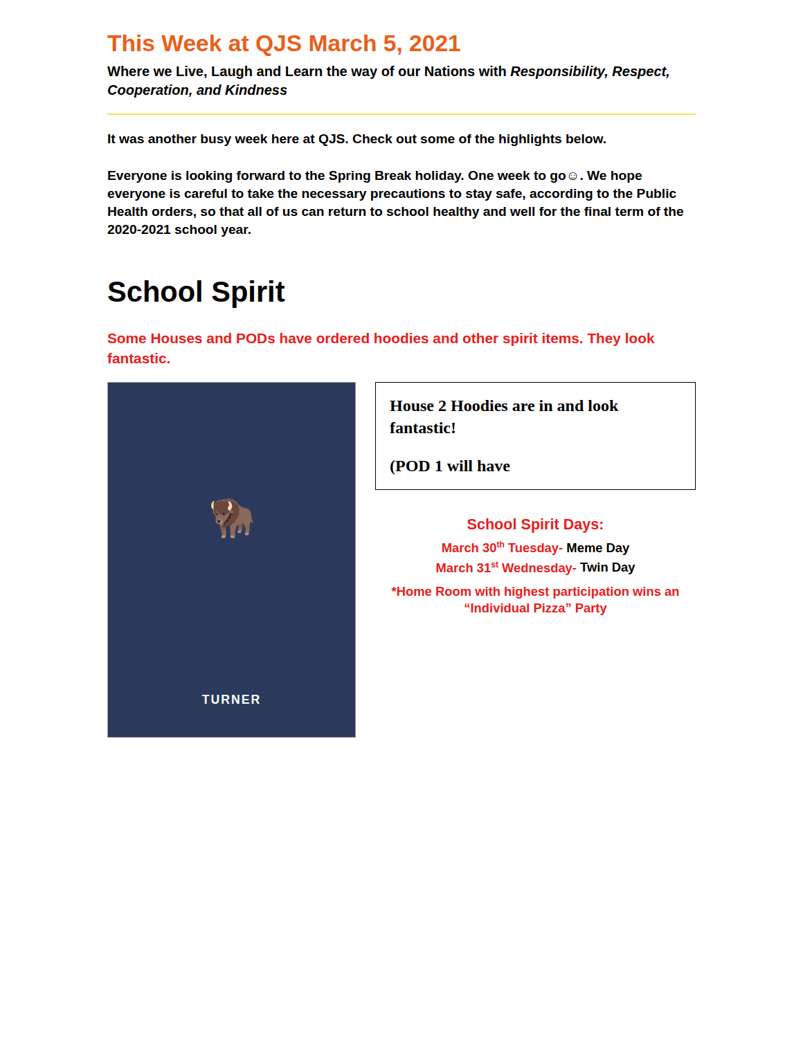This Week at QJS March 5, 2021
Where we Live, Laugh and Learn the way of our Nations with Responsibility, Respect, Cooperation, and Kindness
It was another busy week here at QJS. Check out some of the highlights below.
Everyone is looking forward to the Spring Break holiday. One week to go☺. We hope everyone is careful to take the necessary precautions to stay safe, according to the Public Health orders, so that all of us can return to school healthy and well for the final term of the 2020-2021 school year.
School Spirit
Some Houses and PODs have ordered hoodies and other spirit items. They look fantastic.
🦬 TURNER
House 2 Hoodies are in and look fantastic!
(POD 1 will have
School Spirit Days:
March 30th Tuesday- Meme Day
March 31st Wednesday- Twin Day
*Home Room with highest participation wins an “Individual Pizza” Party